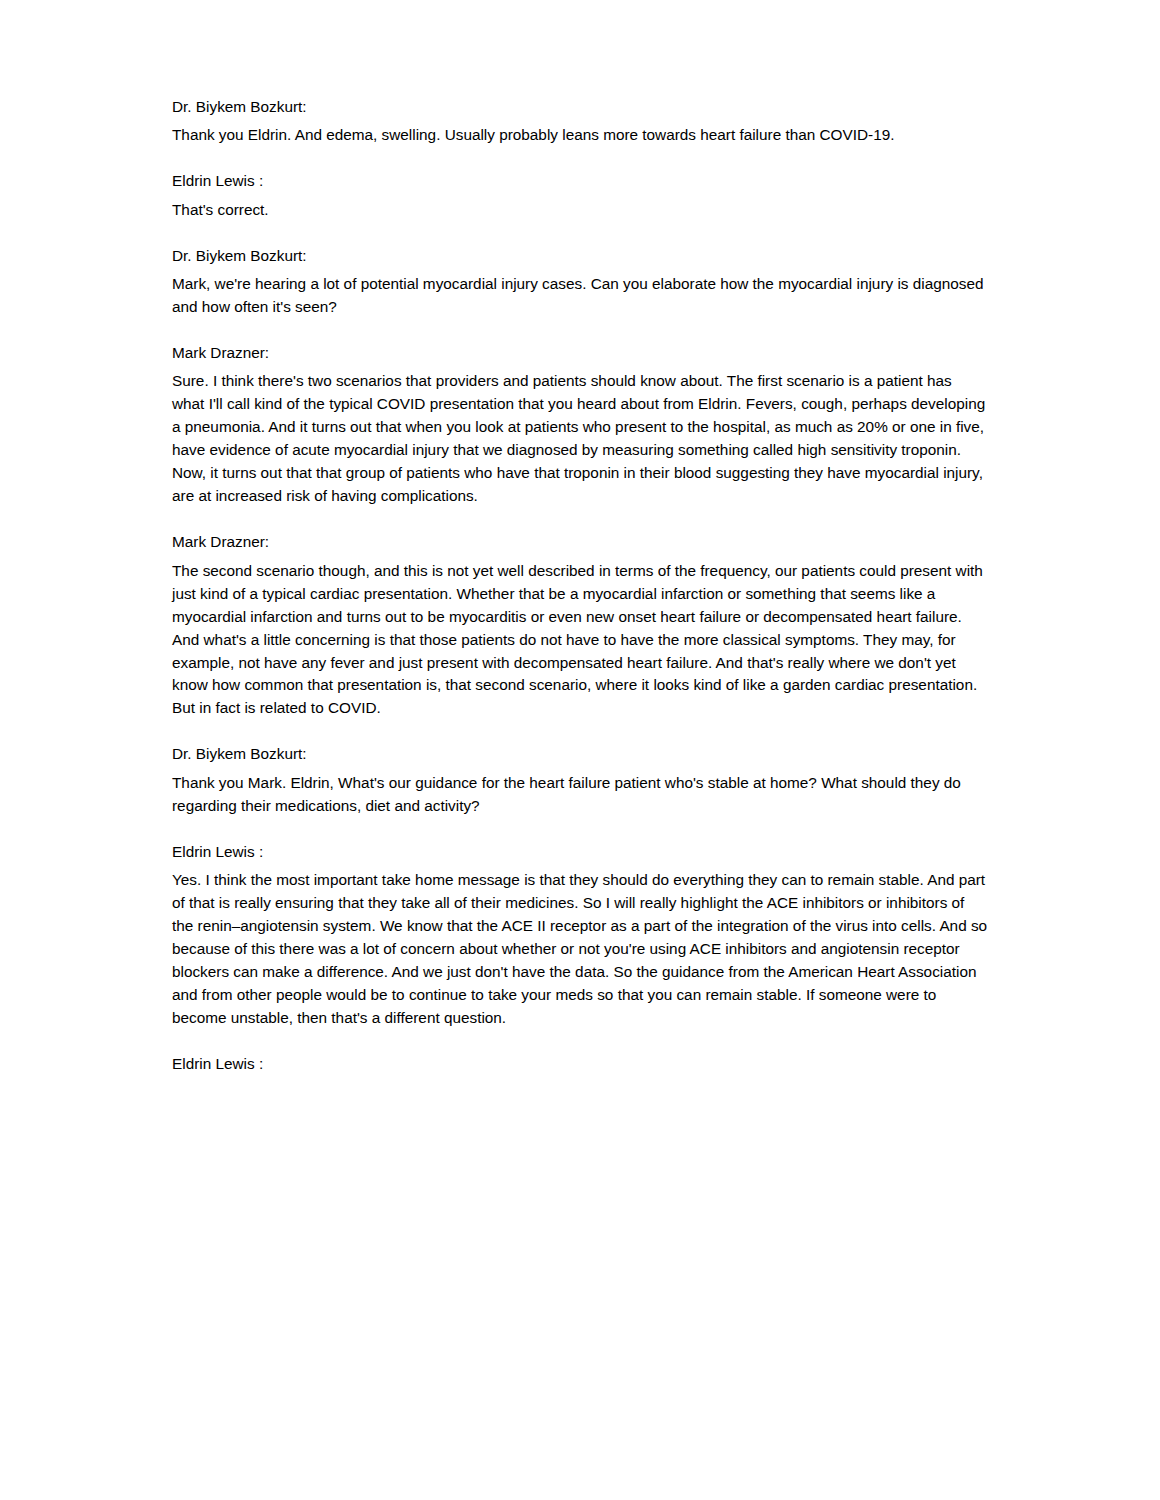Dr. Biykem Bozkurt:
Thank you Eldrin. And edema, swelling. Usually probably leans more towards heart failure than COVID-19.
Eldrin Lewis :
That's correct.
Dr. Biykem Bozkurt:
Mark, we're hearing a lot of potential myocardial injury cases. Can you elaborate how the myocardial injury is diagnosed and how often it's seen?
Mark Drazner:
Sure. I think there's two scenarios that providers and patients should know about. The first scenario is a patient has what I'll call kind of the typical COVID presentation that you heard about from Eldrin. Fevers, cough, perhaps developing a pneumonia. And it turns out that when you look at patients who present to the hospital, as much as 20% or one in five, have evidence of acute myocardial injury that we diagnosed by measuring something called high sensitivity troponin. Now, it turns out that that group of patients who have that troponin in their blood suggesting they have myocardial injury, are at increased risk of having complications.
Mark Drazner:
The second scenario though, and this is not yet well described in terms of the frequency, our patients could present with just kind of a typical cardiac presentation. Whether that be a myocardial infarction or something that seems like a myocardial infarction and turns out to be myocarditis or even new onset heart failure or decompensated heart failure. And what's a little concerning is that those patients do not have to have the more classical symptoms. They may, for example, not have any fever and just present with decompensated heart failure. And that's really where we don't yet know how common that presentation is, that second scenario, where it looks kind of like a garden cardiac presentation. But in fact is related to COVID.
Dr. Biykem Bozkurt:
Thank you Mark. Eldrin, What's our guidance for the heart failure patient who's stable at home? What should they do regarding their medications, diet and activity?
Eldrin Lewis :
Yes. I think the most important take home message is that they should do everything they can to remain stable. And part of that is really ensuring that they take all of their medicines. So I will really highlight the ACE inhibitors or inhibitors of the renin–angiotensin system. We know that the ACE II receptor as a part of the integration of the virus into cells. And so because of this there was a lot of concern about whether or not you're using ACE inhibitors and angiotensin receptor blockers can make a difference. And we just don't have the data. So the guidance from the American Heart Association and from other people would be to continue to take your meds so that you can remain stable. If someone were to become unstable, then that's a different question.
Eldrin Lewis :